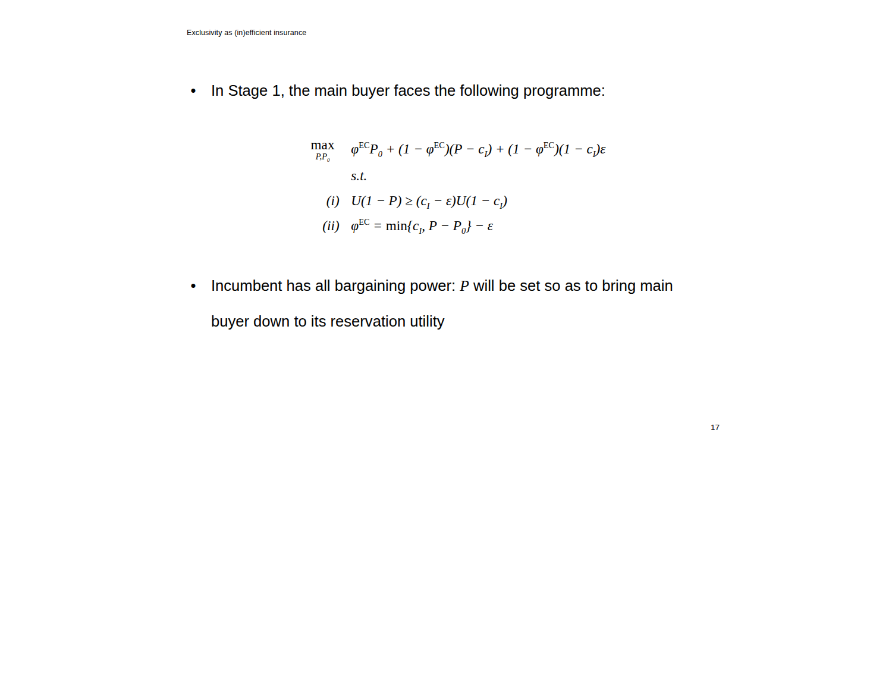Exclusivity as (in)efficient insurance
In Stage 1, the main buyer faces the following programme:
| max P,P 0 | φ EC P 0 + (1 − φ EC )(P − c I ) + (1 − φ EC )(1 − c I )ε |
| | s.t. |
| (i) | U(1 − P) ≥ (c I − ε)U(1 − c I ) |
| (ii) | φ EC = min {c I , P − P 0 } − ε |
Incumbent has all bargaining power: P will be set so as to bring main buyer down to its reservation utility
17